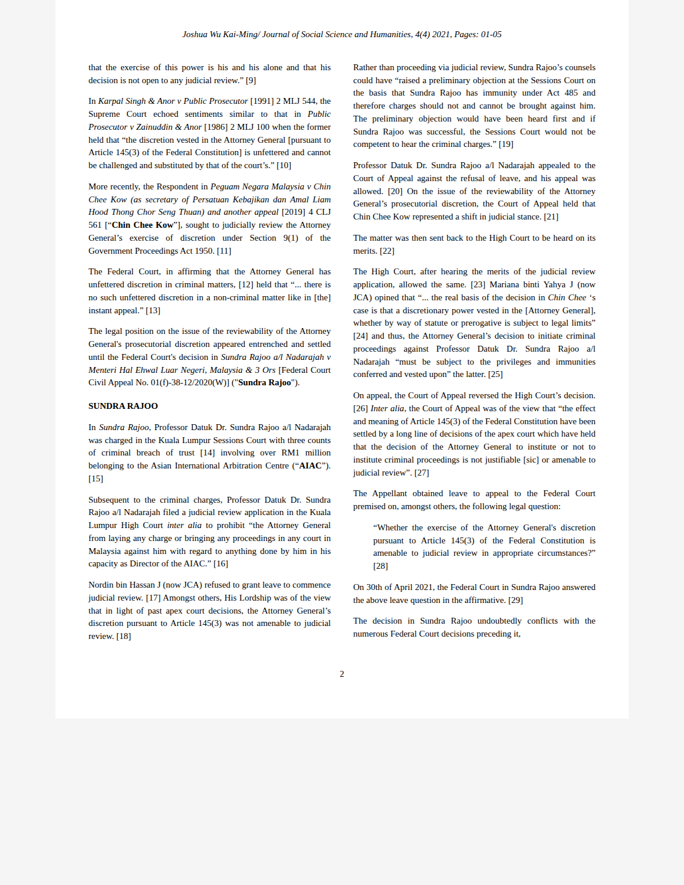Joshua Wu Kai-Ming/ Journal of Social Science and Humanities, 4(4) 2021, Pages: 01-05
that the exercise of this power is his and his alone and that his decision is not open to any judicial review.” [9]
In Karpal Singh & Anor v Public Prosecutor [1991] 2 MLJ 544, the Supreme Court echoed sentiments similar to that in Public Prosecutor v Zainuddin & Anor [1986] 2 MLJ 100 when the former held that “the discretion vested in the Attorney General [pursuant to Article 145(3) of the Federal Constitution] is unfettered and cannot be challenged and substituted by that of the court’s.” [10]
More recently, the Respondent in Peguam Negara Malaysia v Chin Chee Kow (as secretary of Persatuan Kebajikan dan Amal Liam Hood Thong Chor Seng Thuan) and another appeal [2019] 4 CLJ 561 [“Chin Chee Kow”], sought to judicially review the Attorney General’s exercise of discretion under Section 9(1) of the Government Proceedings Act 1950. [11]
The Federal Court, in affirming that the Attorney General has unfettered discretion in criminal matters, [12] held that “... there is no such unfettered discretion in a non-criminal matter like in [the] instant appeal.” [13]
The legal position on the issue of the reviewability of the Attorney General's prosecutorial discretion appeared entrenched and settled until the Federal Court's decision in Sundra Rajoo a/l Nadarajah v Menteri Hal Ehwal Luar Negeri, Malaysia & 3 Ors [Federal Court Civil Appeal No. 01(f)-38-12/2020(W)] ("Sundra Rajoo").
SUNDRA RAJOO
In Sundra Rajoo, Professor Datuk Dr. Sundra Rajoo a/l Nadarajah was charged in the Kuala Lumpur Sessions Court with three counts of criminal breach of trust [14] involving over RM1 million belonging to the Asian International Arbitration Centre (“AIAC”). [15]
Subsequent to the criminal charges, Professor Datuk Dr. Sundra Rajoo a/l Nadarajah filed a judicial review application in the Kuala Lumpur High Court inter alia to prohibit “the Attorney General from laying any charge or bringing any proceedings in any court in Malaysia against him with regard to anything done by him in his capacity as Director of the AIAC.” [16]
Nordin bin Hassan J (now JCA) refused to grant leave to commence judicial review. [17] Amongst others, His Lordship was of the view that in light of past apex court decisions, the Attorney General’s discretion pursuant to Article 145(3) was not amenable to judicial review. [18]
Rather than proceeding via judicial review, Sundra Rajoo’s counsels could have “raised a preliminary objection at the Sessions Court on the basis that Sundra Rajoo has immunity under Act 485 and therefore charges should not and cannot be brought against him. The preliminary objection would have been heard first and if Sundra Rajoo was successful, the Sessions Court would not be competent to hear the criminal charges.” [19]
Professor Datuk Dr. Sundra Rajoo a/l Nadarajah appealed to the Court of Appeal against the refusal of leave, and his appeal was allowed. [20] On the issue of the reviewability of the Attorney General’s prosecutorial discretion, the Court of Appeal held that Chin Chee Kow represented a shift in judicial stance. [21]
The matter was then sent back to the High Court to be heard on its merits. [22]
The High Court, after hearing the merits of the judicial review application, allowed the same. [23] Mariana binti Yahya J (now JCA) opined that “... the real basis of the decision in Chin Chee ‘s case is that a discretionary power vested in the [Attorney General], whether by way of statute or prerogative is subject to legal limits” [24] and thus, the Attorney General’s decision to initiate criminal proceedings against Professor Datuk Dr. Sundra Rajoo a/l Nadarajah “must be subject to the privileges and immunities conferred and vested upon” the latter. [25]
On appeal, the Court of Appeal reversed the High Court’s decision. [26] Inter alia, the Court of Appeal was of the view that “the effect and meaning of Article 145(3) of the Federal Constitution have been settled by a long line of decisions of the apex court which have held that the decision of the Attorney General to institute or not to institute criminal proceedings is not justifiable [sic] or amenable to judicial review”. [27]
The Appellant obtained leave to appeal to the Federal Court premised on, amongst others, the following legal question:
“Whether the exercise of the Attorney General's discretion pursuant to Article 145(3) of the Federal Constitution is amenable to judicial review in appropriate circumstances?” [28]
On 30th of April 2021, the Federal Court in Sundra Rajoo answered the above leave question in the affirmative. [29]
The decision in Sundra Rajoo undoubtedly conflicts with the numerous Federal Court decisions preceding it,
2